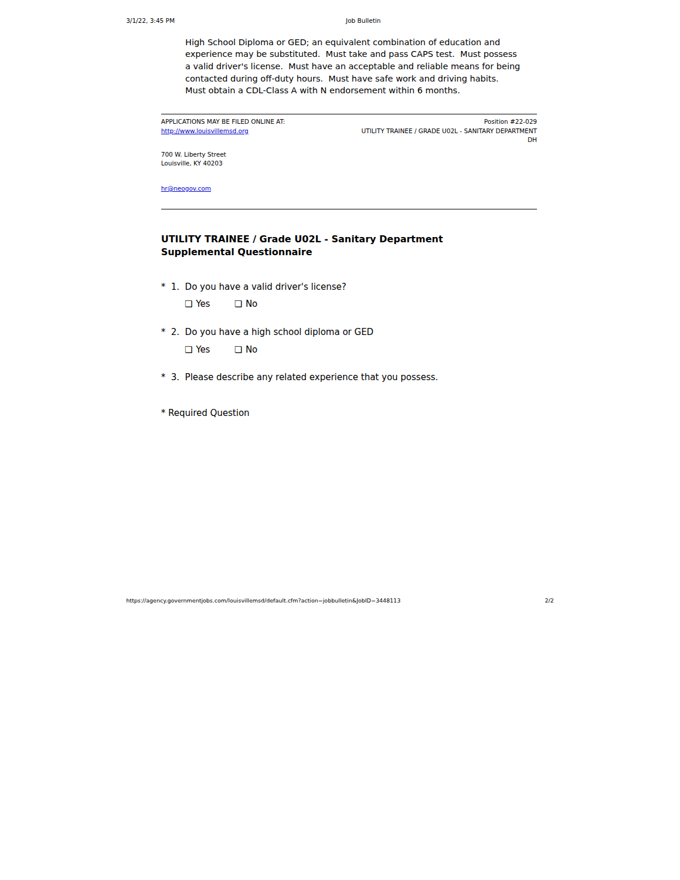3/1/22, 3:45 PM
Job Bulletin
High School Diploma or GED; an equivalent combination of education and experience may be substituted. Must take and pass CAPS test. Must possess a valid driver's license. Must have an acceptable and reliable means for being contacted during off-duty hours. Must have safe work and driving habits. Must obtain a CDL-Class A with N endorsement within 6 months.
APPLICATIONS MAY BE FILED ONLINE AT:
http://www.louisvillemsd.org
Position #22-029
UTILITY TRAINEE / GRADE U02L - SANITARY DEPARTMENT
DH
700 W. Liberty Street
Louisville, KY 40203
hr@neogov.com
UTILITY TRAINEE / Grade U02L - Sanitary Department Supplemental Questionnaire
* 1. Do you have a valid driver's license?
❏Yes ❏No
* 2. Do you have a high school diploma or GED
❏Yes ❏No
* 3. Please describe any related experience that you possess.
* Required Question
https://agency.governmentjobs.com/louisvillemsd/default.cfm?action=jobbulletin&JobID=3448113
2/2